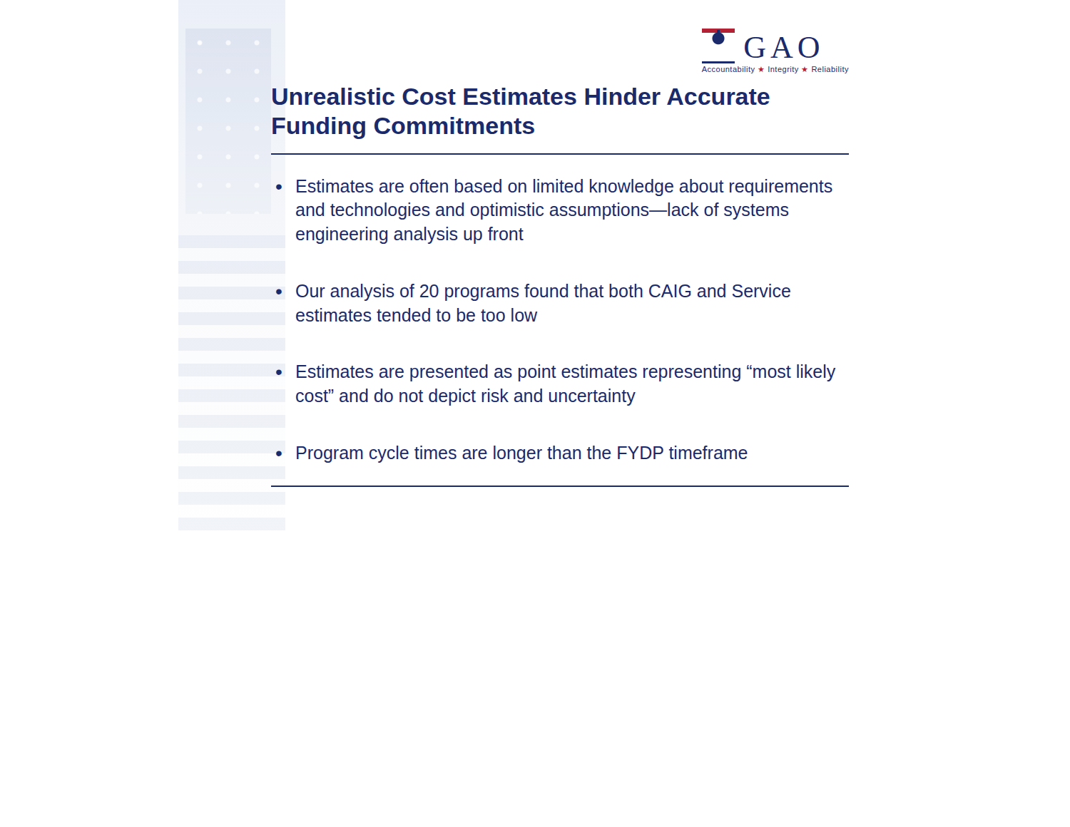GAO
Accountability ★ Integrity ★ Reliability
Unrealistic Cost Estimates Hinder Accurate
Funding Commitments
Estimates are often based on limited knowledge about requirements and technologies and optimistic assumptions—lack of systems engineering analysis up front
Our analysis of 20 programs found that both CAIG and Service estimates tended to be too low
Estimates are presented as point estimates representing “most likely cost” and do not depict risk and uncertainty
Program cycle times are longer than the FYDP timeframe